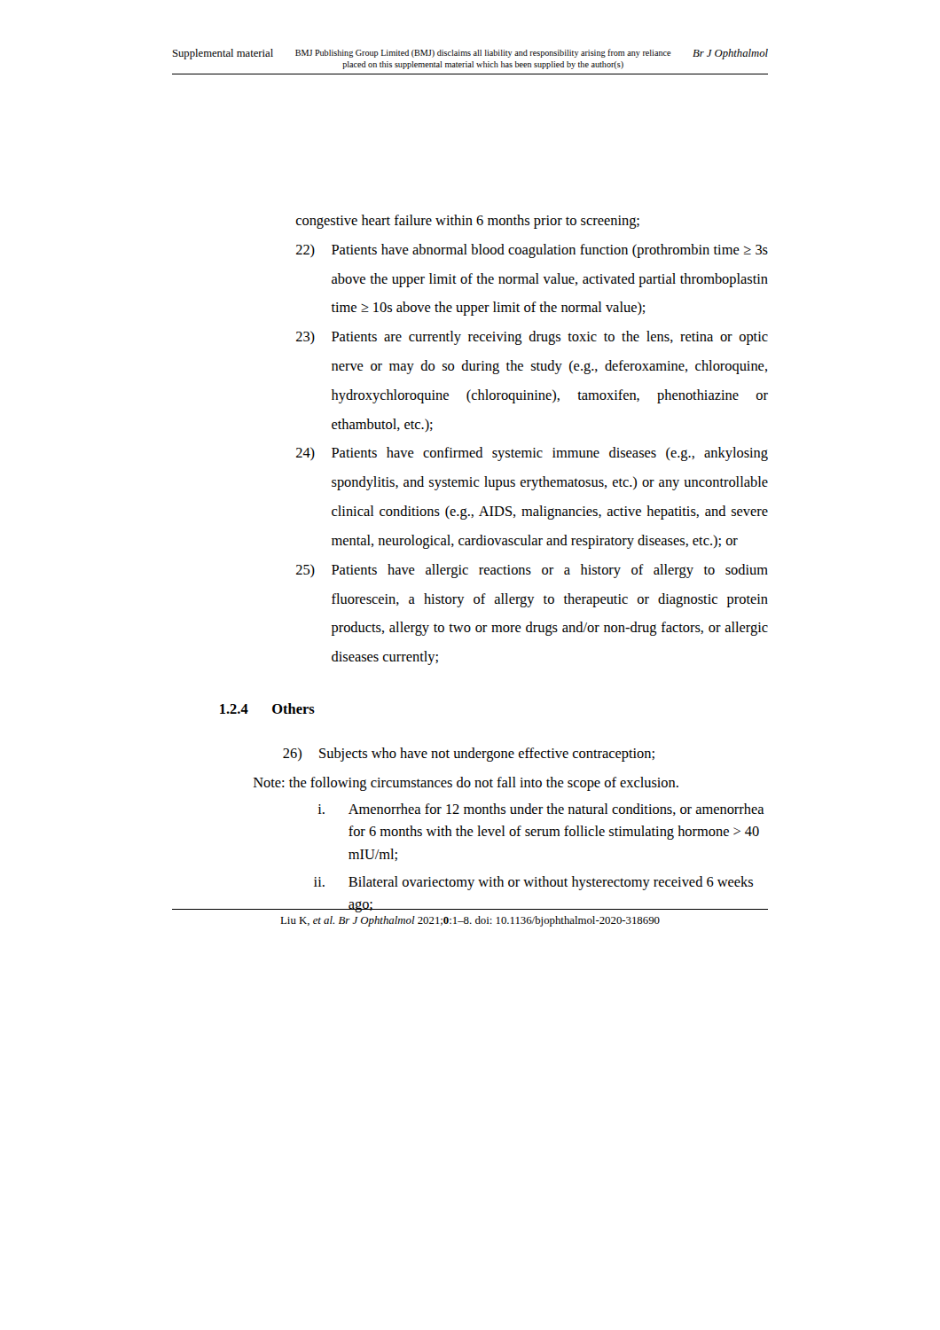Supplemental material
BMJ Publishing Group Limited (BMJ) disclaims all liability and responsibility arising from any reliance placed on this supplemental material which has been supplied by the author(s)
Br J Ophthalmol
congestive heart failure within 6 months prior to screening;
22) Patients have abnormal blood coagulation function (prothrombin time ≥ 3s above the upper limit of the normal value, activated partial thromboplastin time ≥ 10s above the upper limit of the normal value);
23) Patients are currently receiving drugs toxic to the lens, retina or optic nerve or may do so during the study (e.g., deferoxamine, chloroquine, hydroxychloroquine (chloroquinine), tamoxifen, phenothiazine or ethambutol, etc.);
24) Patients have confirmed systemic immune diseases (e.g., ankylosing spondylitis, and systemic lupus erythematosus, etc.) or any uncontrollable clinical conditions (e.g., AIDS, malignancies, active hepatitis, and severe mental, neurological, cardiovascular and respiratory diseases, etc.); or
25) Patients have allergic reactions or a history of allergy to sodium fluorescein, a history of allergy to therapeutic or diagnostic protein products, allergy to two or more drugs and/or non-drug factors, or allergic diseases currently;
1.2.4 Others
26) Subjects who have not undergone effective contraception;
Note: the following circumstances do not fall into the scope of exclusion.
i. Amenorrhea for 12 months under the natural conditions, or amenorrhea for 6 months with the level of serum follicle stimulating hormone > 40 mIU/ml;
ii. Bilateral ovariectomy with or without hysterectomy received 6 weeks ago;
Liu K, et al. Br J Ophthalmol 2021;0:1–8. doi: 10.1136/bjophthalmol-2020-318690